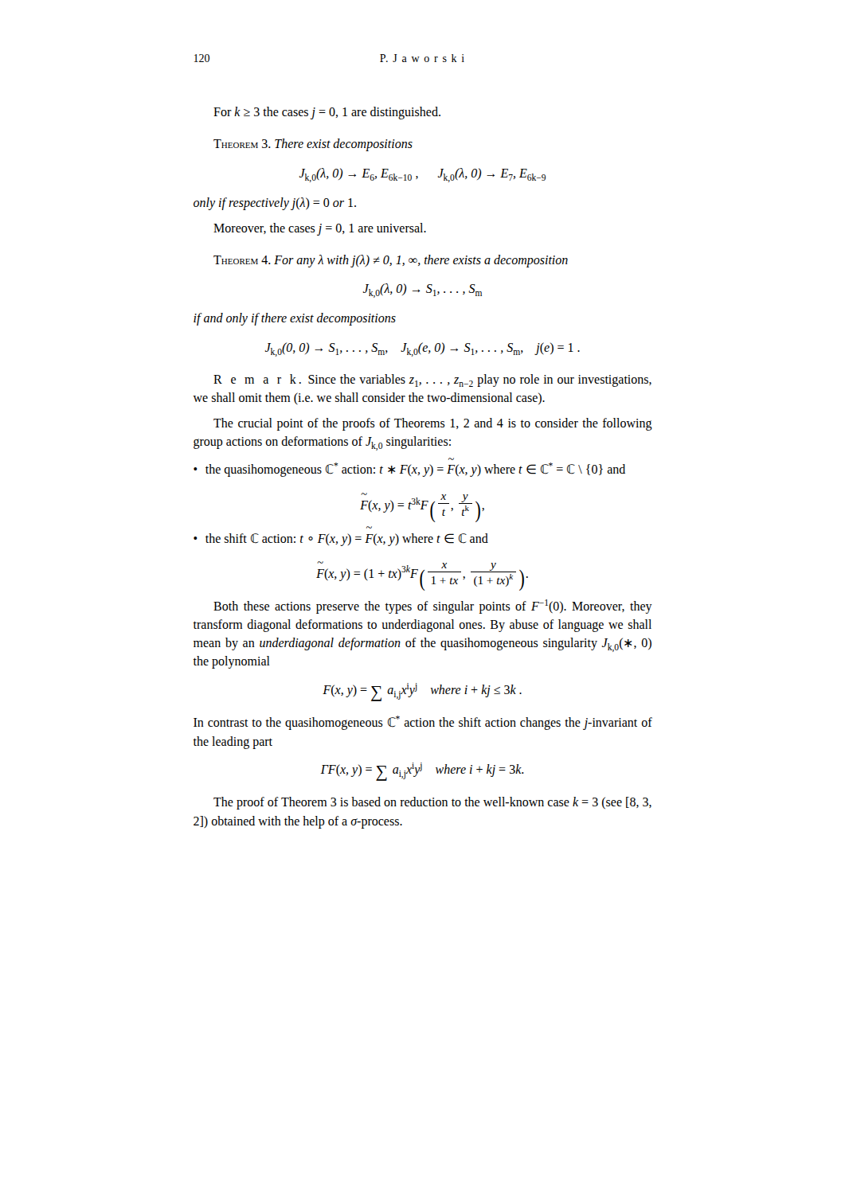120
P. J a w o r s k i
For k ≥ 3 the cases j = 0, 1 are distinguished.
Theorem 3. There exist decompositions
Jk,0(λ, 0) → E6, E6k−10 , Jk,0(λ, 0) → E7, E6k−9
only if respectively j(λ) = 0 or 1.
Moreover, the cases j = 0, 1 are universal.
Theorem 4. For any λ with j(λ) ≠ 0, 1, ∞, there exists a decomposition
Jk,0(λ, 0) → S1, . . . , Sm
if and only if there exist decompositions
Jk,0(0, 0) → S1, . . . , Sm, Jk,0(e, 0) → S1, . . . , Sm, j(e) = 1 .
R e m a r k. Since the variables z1, . . . , zn−2 play no role in our investigations, we shall omit them (i.e. we shall consider the two-dimensional case).
The crucial point of the proofs of Theorems 1, 2 and 4 is to consider the following group actions on deformations of Jk,0 singularities:
• the quasihomogeneous ℂ* action: t ∗ F(x, y) = ~F(x, y) where t ∈ ℂ* = ℂ \ {0} and
~F(x, y) = t3kF(xt, ytk),
• the shift ℂ action: t ∘ F(x, y) = ~F(x, y) where t ∈ ℂ and
~F(x, y) = (1 + tx)3kF(x 1 + tx, y(1 + tx)k).
Both these actions preserve the types of singular points of F−1(0). Moreover, they transform diagonal deformations to underdiagonal ones. By abuse of language we shall mean by an underdiagonal deformation of the quasihomogeneous singularity Jk,0(∗, 0) the polynomial
F(x, y) = ∑ ai,jxiyj where i + kj ≤ 3k .
In contrast to the quasihomogeneous ℂ* action the shift action changes the j-invariant of the leading part
ΓF(x, y) = ∑ ai,jxiyj where i + kj = 3k.
The proof of Theorem 3 is based on reduction to the well-known case k = 3 (see [8, 3, 2]) obtained with the help of a σ-process.